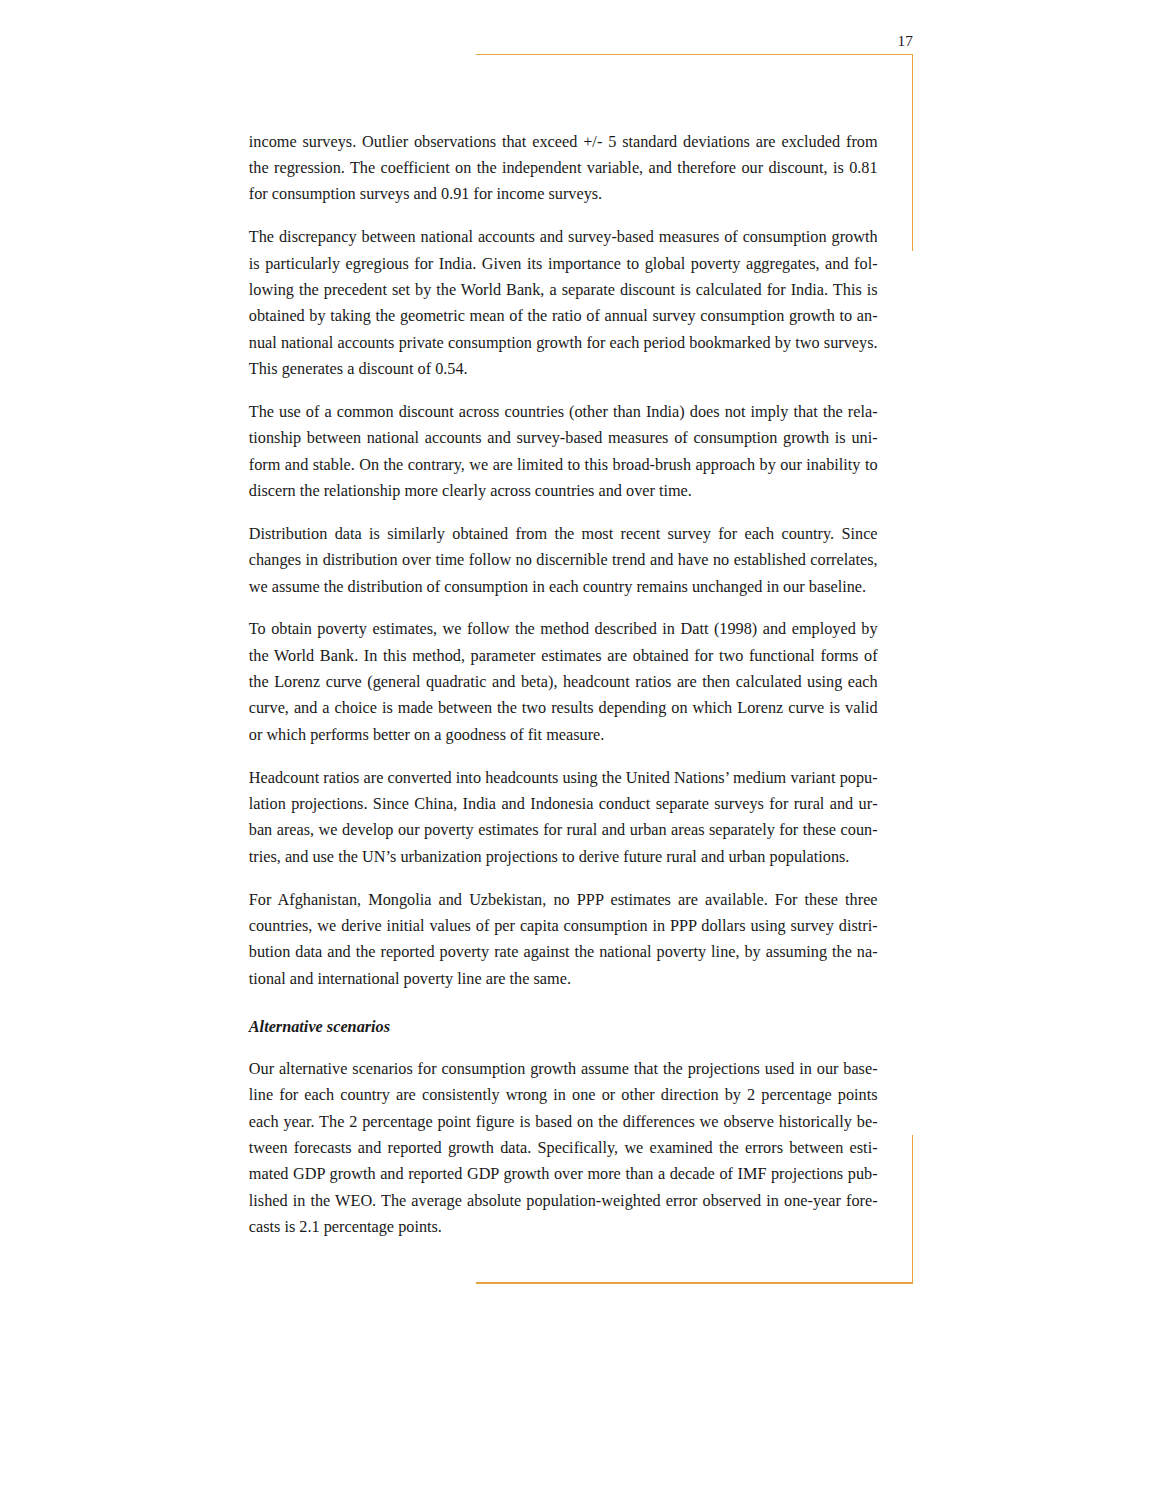17
income surveys. Outlier observations that exceed +/- 5 standard deviations are excluded from the regression. The coefficient on the independent variable, and therefore our discount, is 0.81 for consumption surveys and 0.91 for income surveys.
The discrepancy between national accounts and survey-based measures of consumption growth is particularly egregious for India. Given its importance to global poverty aggregates, and following the precedent set by the World Bank, a separate discount is calculated for India. This is obtained by taking the geometric mean of the ratio of annual survey consumption growth to annual national accounts private consumption growth for each period bookmarked by two surveys. This generates a discount of 0.54.
The use of a common discount across countries (other than India) does not imply that the relationship between national accounts and survey-based measures of consumption growth is uniform and stable. On the contrary, we are limited to this broad-brush approach by our inability to discern the relationship more clearly across countries and over time.
Distribution data is similarly obtained from the most recent survey for each country. Since changes in distribution over time follow no discernible trend and have no established correlates, we assume the distribution of consumption in each country remains unchanged in our baseline.
To obtain poverty estimates, we follow the method described in Datt (1998) and employed by the World Bank. In this method, parameter estimates are obtained for two functional forms of the Lorenz curve (general quadratic and beta), headcount ratios are then calculated using each curve, and a choice is made between the two results depending on which Lorenz curve is valid or which performs better on a goodness of fit measure.
Headcount ratios are converted into headcounts using the United Nations’ medium variant population projections. Since China, India and Indonesia conduct separate surveys for rural and urban areas, we develop our poverty estimates for rural and urban areas separately for these countries, and use the UN’s urbanization projections to derive future rural and urban populations.
For Afghanistan, Mongolia and Uzbekistan, no PPP estimates are available. For these three countries, we derive initial values of per capita consumption in PPP dollars using survey distribution data and the reported poverty rate against the national poverty line, by assuming the national and international poverty line are the same.
Alternative scenarios
Our alternative scenarios for consumption growth assume that the projections used in our baseline for each country are consistently wrong in one or other direction by 2 percentage points each year. The 2 percentage point figure is based on the differences we observe historically between forecasts and reported growth data. Specifically, we examined the errors between estimated GDP growth and reported GDP growth over more than a decade of IMF projections published in the WEO. The average absolute population-weighted error observed in one-year forecasts is 2.1 percentage points.